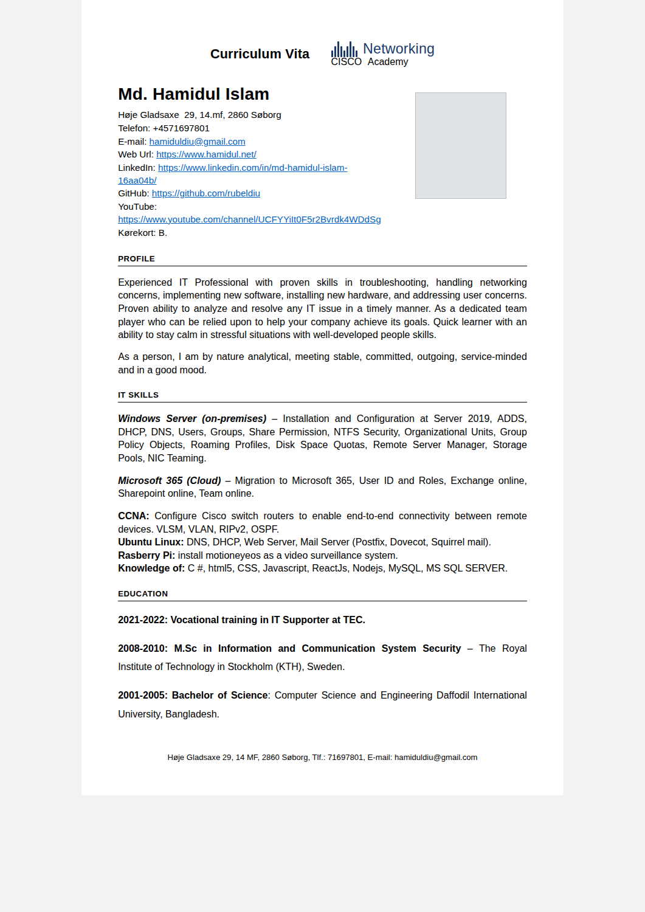Curriculum Vita
Networking
CISCO Academy
Md. Hamidul Islam
Høje Gladsaxe 29, 14.mf, 2860 Søborg
Telefon: +4571697801
E-mail: hamiduldiu@gmail.com
Web Url: https://www.hamidul.net/
LinkedIn: https://www.linkedin.com/in/md-hamidul-islam-16aa04b/
GitHub: https://github.com/rubeldiu
YouTube: https://www.youtube.com/channel/UCFYYiIt0F5r2Bvrdk4WDdSg
Kørekort: B.
Profile
Experienced IT Professional with proven skills in troubleshooting, handling networking concerns, implementing new software, installing new hardware, and addressing user concerns. Proven ability to analyze and resolve any IT issue in a timely manner. As a dedicated team player who can be relied upon to help your company achieve its goals. Quick learner with an ability to stay calm in stressful situations with well-developed people skills.
As a person, I am by nature analytical, meeting stable, committed, outgoing, service-minded and in a good mood.
IT Skills
Windows Server (on-premises) – Installation and Configuration at Server 2019, ADDS, DHCP, DNS, Users, Groups, Share Permission, NTFS Security, Organizational Units, Group Policy Objects, Roaming Profiles, Disk Space Quotas, Remote Server Manager, Storage Pools, NIC Teaming.
Microsoft 365 (Cloud) – Migration to Microsoft 365, User ID and Roles, Exchange online, Sharepoint online, Team online.
CCNA: Configure Cisco switch routers to enable end-to-end connectivity between remote devices. VLSM, VLAN, RIPv2, OSPF.
Ubuntu Linux: DNS, DHCP, Web Server, Mail Server (Postfix, Dovecot, Squirrel mail).
Rasberry Pi: install motioneyeos as a video surveillance system.
Knowledge of: C #, html5, CSS, Javascript, ReactJs, Nodejs, MySQL, MS SQL SERVER.
Education
2021-2022: Vocational training in IT Supporter at TEC.
2008-2010: M.Sc in Information and Communication System Security – The Royal Institute of Technology in Stockholm (KTH), Sweden.
2001-2005: Bachelor of Science: Computer Science and Engineering Daffodil International University, Bangladesh.
Høje Gladsaxe 29, 14 MF, 2860 Søborg, Tlf.: 71697801, E-mail: hamiduldiu@gmail.com